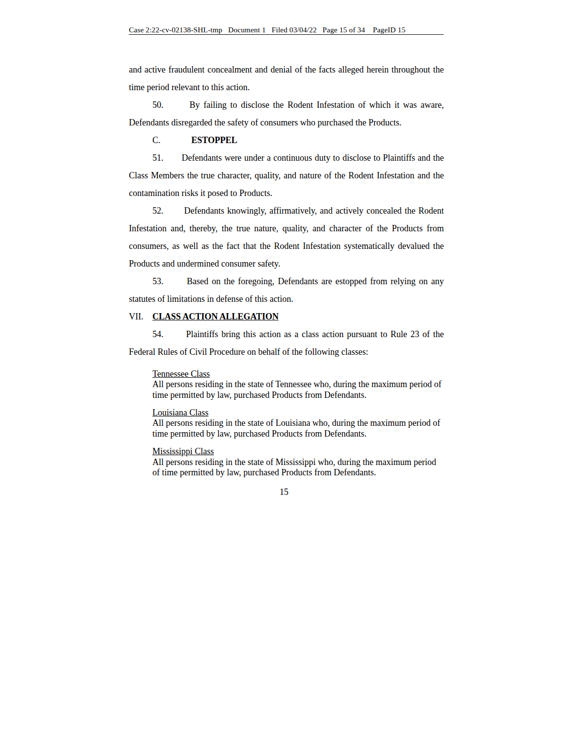Case 2:22-cv-02138-SHL-tmp Document 1 Filed 03/04/22 Page 15 of 34 PageID 15
and active fraudulent concealment and denial of the facts alleged herein throughout the time period relevant to this action.
50. By failing to disclose the Rodent Infestation of which it was aware, Defendants disregarded the safety of consumers who purchased the Products.
C. ESTOPPEL
51. Defendants were under a continuous duty to disclose to Plaintiffs and the Class Members the true character, quality, and nature of the Rodent Infestation and the contamination risks it posed to Products.
52. Defendants knowingly, affirmatively, and actively concealed the Rodent Infestation and, thereby, the true nature, quality, and character of the Products from consumers, as well as the fact that the Rodent Infestation systematically devalued the Products and undermined consumer safety.
53. Based on the foregoing, Defendants are estopped from relying on any statutes of limitations in defense of this action.
VII. CLASS ACTION ALLEGATION
54. Plaintiffs bring this action as a class action pursuant to Rule 23 of the Federal Rules of Civil Procedure on behalf of the following classes:
Tennessee Class
All persons residing in the state of Tennessee who, during the maximum period of time permitted by law, purchased Products from Defendants.
Louisiana Class
All persons residing in the state of Louisiana who, during the maximum period of time permitted by law, purchased Products from Defendants.
Mississippi Class
All persons residing in the state of Mississippi who, during the maximum period of time permitted by law, purchased Products from Defendants.
15